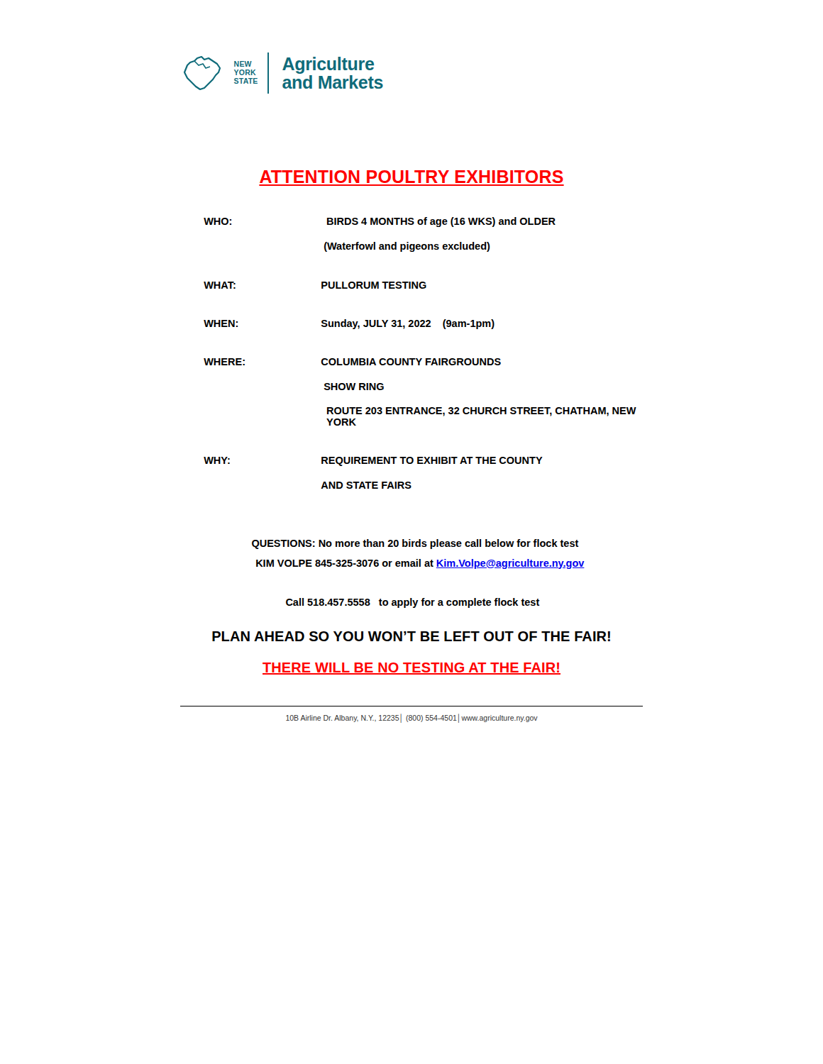NEW
YORK
STATE
Agriculture
and Markets
ATTENTION POULTRY EXHIBITORS
WHO:
BIRDS 4 MONTHS of age (16 WKS) and OLDER (Waterfowl and pigeons excluded)
WHAT:
PULLORUM TESTING
WHEN:
Sunday, JULY 31, 2022 (9am-1pm)
WHERE:
COLUMBIA COUNTY FAIRGROUNDS SHOW RING ROUTE 203 ENTRANCE, 32 CHURCH STREET, CHATHAM, NEW YORK
WHY:
REQUIREMENT TO EXHIBIT AT THE COUNTY AND STATE FAIRS
QUESTIONS: No more than 20 birds please call below for flock test
KIM VOLPE 845-325-3076 or email at Kim.Volpe@agriculture.ny.gov
Call 518.457.5558 to apply for a complete flock test
PLAN AHEAD SO YOU WON’T BE LEFT OUT OF THE FAIR!
THERE WILL BE NO TESTING AT THE FAIR!
10B Airline Dr. Albany, N.Y., 12235│ (800) 554-4501│www.agriculture.ny.gov